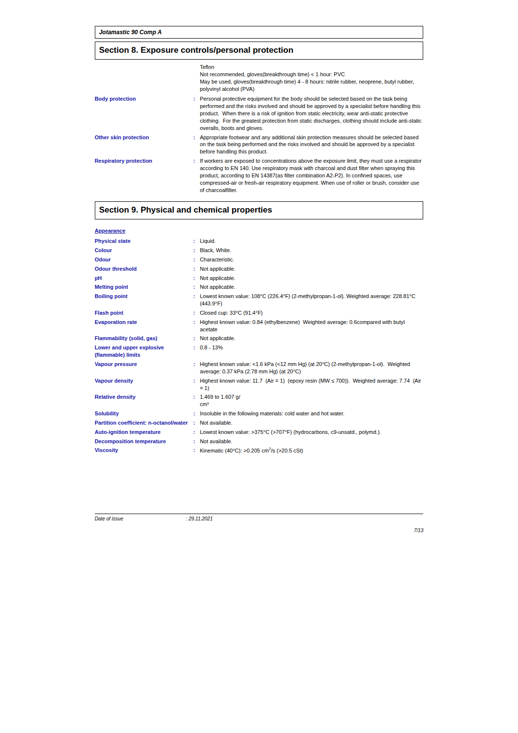Jotamastic 90 Comp A
Section 8. Exposure controls/personal protection
Teflon
Not recommended, gloves(breakthrough time) < 1 hour: PVC
May be used, gloves(breakthrough time) 4 - 8 hours: nitrile rubber, neoprene, butyl rubber, polyvinyl alcohol (PVA)
| Body protection | : | Personal protective equipment for the body should be selected based on the task being performed and the risks involved and should be approved by a specialist before handling this product. When there is a risk of ignition from static electricity, wear anti-static protective clothing. For the greatest protection from static discharges, clothing should include anti-static overalls, boots and gloves. |
| Other skin protection | : | Appropriate footwear and any additional skin protection measures should be selected based on the task being performed and the risks involved and should be approved by a specialist before handling this product. |
| Respiratory protection | : | If workers are exposed to concentrations above the exposure limit, they must use a respirator according to EN 140. Use respiratory mask with charcoal and dust filter when spraying this product, according to EN 14387(as filter combination A2-P2). In confined spaces, use compressed-air or fresh-air respiratory equipment. When use of roller or brush, consider use of charcoalfilter. |
Section 9. Physical and chemical properties
| Appearance |
| Physical state | : | Liquid. |
| Colour | : | Black, White. |
| Odour | : | Characteristic. |
| Odour threshold | : | Not applicable. |
| pH | : | Not applicable. |
| Melting point | : | Not applicable. |
| Boiling point | : | Lowest known value: 108°C (226.4°F) (2-methylpropan-1-ol). Weighted average: 228.81°C (443.9°F) |
| Flash point | : | Closed cup: 33°C (91.4°F) |
| Evaporation rate | : | Highest known value: 0.84 (ethylbenzene) Weighted average: 0.6compared with butyl acetate |
| Flammability (solid, gas) | : | Not applicable. |
| Lower and upper explosive (flammable) limits | : | 0.8 - 13% |
| Vapour pressure | : | Highest known value: <1.6 kPa (<12 mm Hg) (at 20°C) (2-methylpropan-1-ol). Weighted average: 0.37 kPa (2.78 mm Hg) (at 20°C) |
| Vapour density | : | Highest known value: 11.7 (Air = 1) (epoxy resin (MW ≤ 700)). Weighted average: 7.74 (Air = 1) |
| Relative density | : | 1.469 to 1.607 g/ cm³ |
| Solubility | : | Insoluble in the following materials: cold water and hot water. |
| Partition coefficient: n-octanol/water | : | Not available. |
| Auto-ignition temperature | : | Lowest known value: >375°C (>707°F) (hydrocarbons, c9-unsatd., polymd.). |
| Decomposition temperature | : | Not available. |
| Viscosity | : | Kinematic (40°C): >0.205 cm 2 /s (>20.5 cSt) |
Date of issue : 29.11.2021
7/13